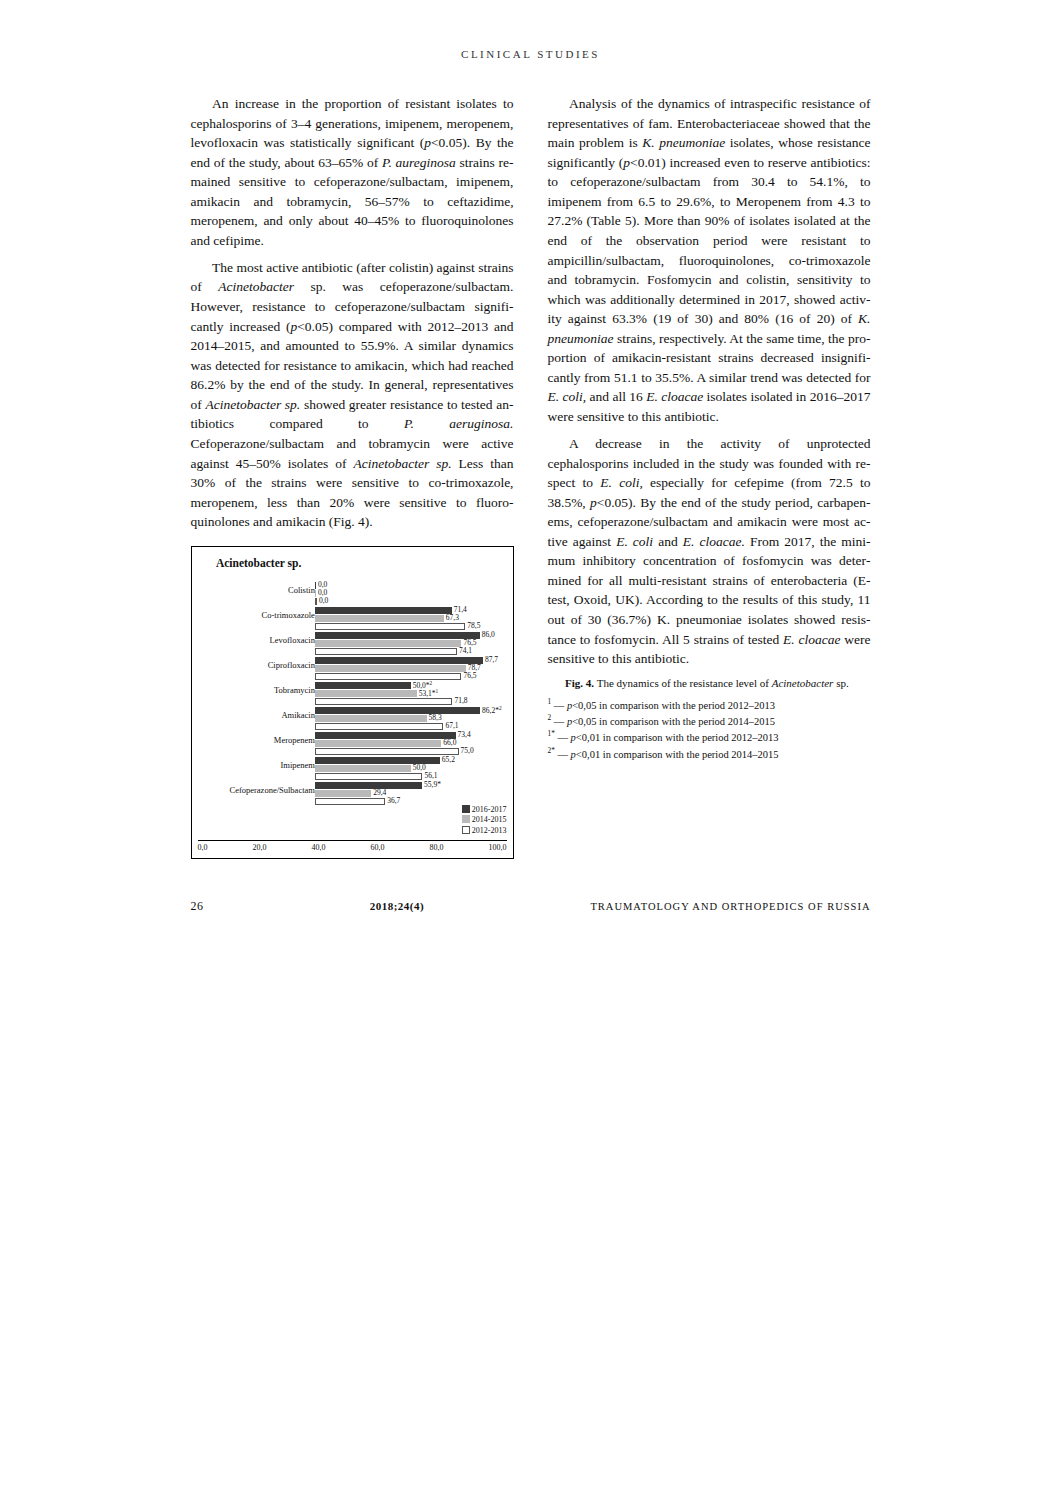Clinical Studies
An increase in the proportion of resistant isolates to cephalosporins of 3–4 generations, imipenem, meropenem, levofloxacin was statistically significant (p<0.05). By the end of the study, about 63–65% of P. aureginosa strains remained sensitive to cefoperazone/sulbactam, imipenem, amikacin and tobramycin, 56–57% to ceftazidime, meropenem, and only about 40–45% to fluoroquinolones and cefipime.
The most active antibiotic (after colistin) against strains of Acinetobacter sp. was cefoperazone/sulbactam. However, resistance to cefoperazone/sulbactam significantly increased (p<0.05) compared with 2012–2013 and 2014–2015, and amounted to 55.9%. A similar dynamics was detected for resistance to amikacin, which had reached 86.2% by the end of the study. In general, representatives of Acinetobacter sp. showed greater resistance to tested antibiotics compared to P. aeruginosa. Cefoperazone/sulbactam and tobramycin were active against 45–50% isolates of Acinetobacter sp. Less than 30% of the strains were sensitive to co-trimoxazole, meropenem, less than 20% were sensitive to fluoroquinolones and amikacin (Fig. 4).
Acinetobacter sp.
| Colistin | 0,0 0,0 0,0 |
| Co-trimoxazole | 71,4 67,3 78,5 |
| Levofloxacin | 86,0 76,5 74,1 |
| Ciprofloxacin | 87,7 78,7 76,5 |
| Tobramycin | 50,0* 2 53,1* 1 71,8 |
| Amikacin | 86,2* 2 58,3 67,1 |
| Meropenem | 73,4 66,0 75,0 |
| Imipenem | 65,2 50,0 56,1 |
| Cefoperazone/Sulbactam | 55,9* 29,4 36,7 |
2016-2017
2014-2015
2012-2013
0,020,040,060,080,0100,0
Analysis of the dynamics of intraspecific resistance of representatives of fam. Enterobacteriaceae showed that the main problem is K. pneumoniae isolates, whose resistance significantly (p<0.01) increased even to reserve antibiotics: to cefoperazone/sulbactam from 30.4 to 54.1%, to imipenem from 6.5 to 29.6%, to Meropenem from 4.3 to 27.2% (Table 5). More than 90% of isolates isolated at the end of the observation period were resistant to ampicillin/sulbactam, fluoroquinolones, co-trimoxazole and tobramycin. Fosfomycin and colistin, sensitivity to which was additionally determined in 2017, showed activity against 63.3% (19 of 30) and 80% (16 of 20) of K. pneumoniae strains, respectively. At the same time, the proportion of amikacin-resistant strains decreased insignificantly from 51.1 to 35.5%. A similar trend was detected for E. coli, and all 16 E. cloacae isolates isolated in 2016–2017 were sensitive to this antibiotic.
A decrease in the activity of unprotected cephalosporins included in the study was founded with respect to E. coli, especially for cefepime (from 72.5 to 38.5%, p<0.05). By the end of the study period, carbapenems, cefoperazone/sulbactam and amikacin were most active against E. coli and E. cloacae. From 2017, the minimum inhibitory concentration of fosfomycin was determined for all multi-resistant strains of enterobacteria (E-test, Oxoid, UK). According to the results of this study, 11 out of 30 (36.7%) K. pneumoniae isolates showed resistance to fosfomycin. All 5 strains of tested E. cloacae were sensitive to this antibiotic.
Fig. 4. The dynamics of the resistance level of Acinetobacter sp.
1 — p<0,05 in comparison with the period 2012–2013
2 — p<0,05 in comparison with the period 2014–2015
1* — p<0,01 in comparison with the period 2012–2013
2* — p<0,01 in comparison with the period 2014–2015
26 2018;24(4) Traumatology and Orthopedics of Russia